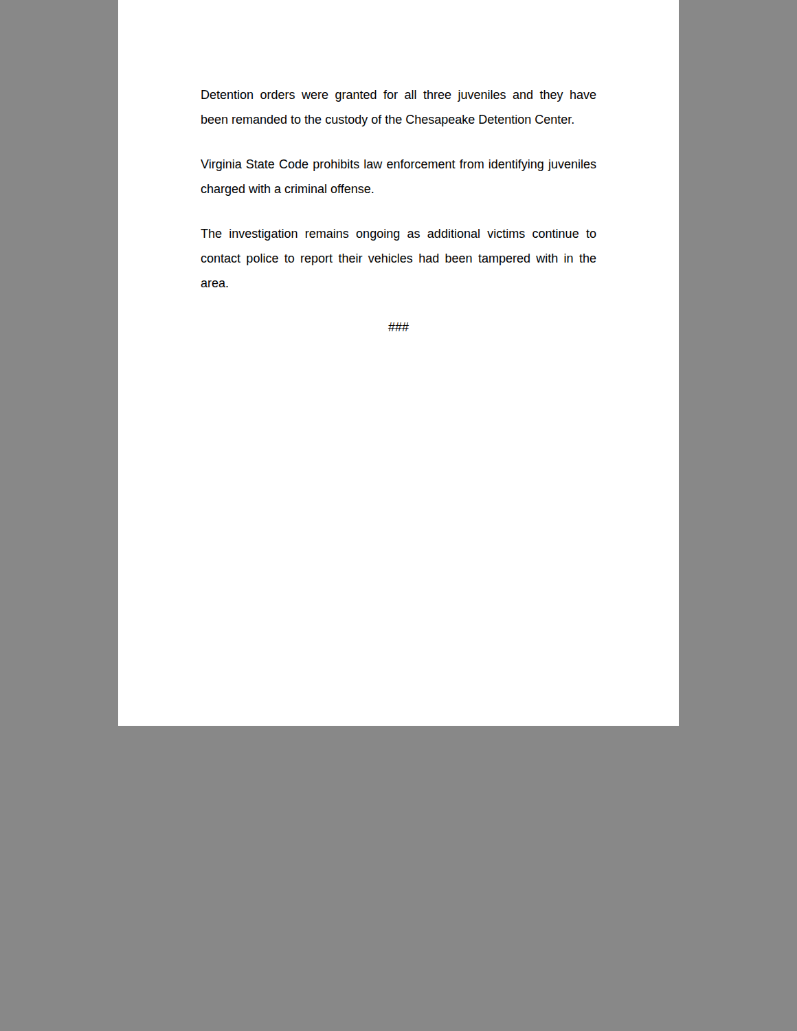Detention orders were granted for all three juveniles and they have been remanded to the custody of the Chesapeake Detention Center.
Virginia State Code prohibits law enforcement from identifying juveniles charged with a criminal offense.
The investigation remains ongoing as additional victims continue to contact police to report their vehicles had been tampered with in the area.
###